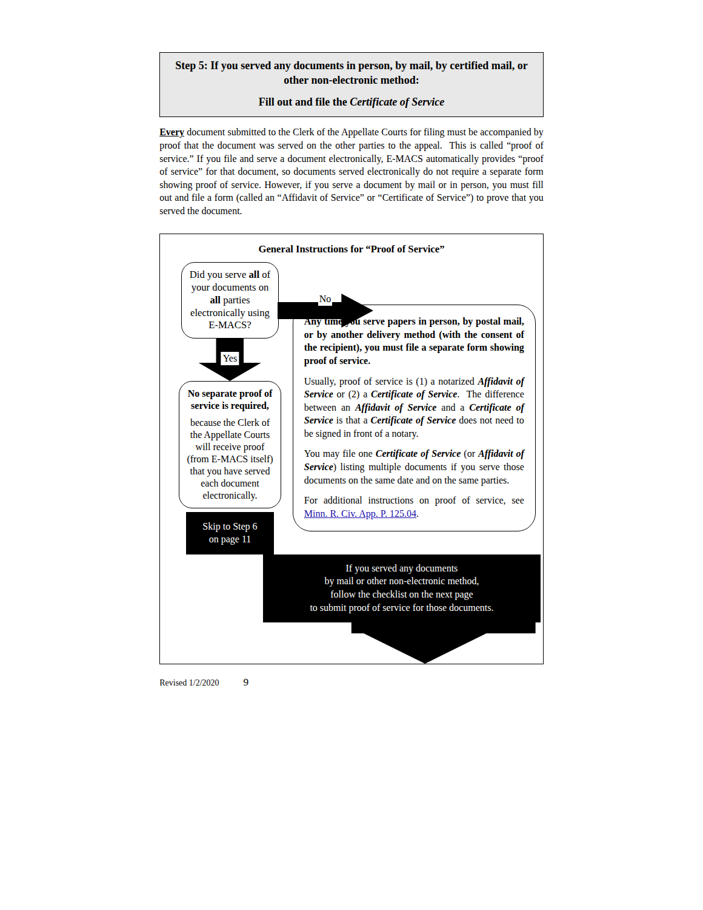Step 5: If you served any documents in person, by mail, by certified mail, or other non-electronic method:
Fill out and file the Certificate of Service
Every document submitted to the Clerk of the Appellate Courts for filing must be accompanied by proof that the document was served on the other parties to the appeal. This is called “proof of service.” If you file and serve a document electronically, E-MACS automatically provides “proof of service” for that document, so documents served electronically do not require a separate form showing proof of service. However, if you serve a document by mail or in person, you must fill out and file a form (called an “Affidavit of Service” or “Certificate of Service”) to prove that you served the document.
General Instructions for “Proof of Service”
Did you serve all of your documents on all parties electronically using E-MACS?
Yes
No separate proof of service is required, because the Clerk of the Appellate Courts will receive proof (from E-MACS itself) that you have served each document electronically.
Skip to Step 6
on page 11
No
Any time you serve papers in person, by postal mail, or by another delivery method (with the consent of the recipient), you must file a separate form showing proof of service.
Usually, proof of service is (1) a notarized Affidavit of Service or (2) a Certificate of Service. The difference between an Affidavit of Service and a Certificate of Service is that a Certificate of Service does not need to be signed in front of a notary.
You may file one Certificate of Service (or Affidavit of Service) listing multiple documents if you serve those documents on the same date and on the same parties.
For additional instructions on proof of service, see Minn. R. Civ. App. P. 125.04.
If you served any documents
by mail or other non-electronic method,
follow the checklist on the next page
to submit proof of service for those documents.
Revised 1/2/2020 9